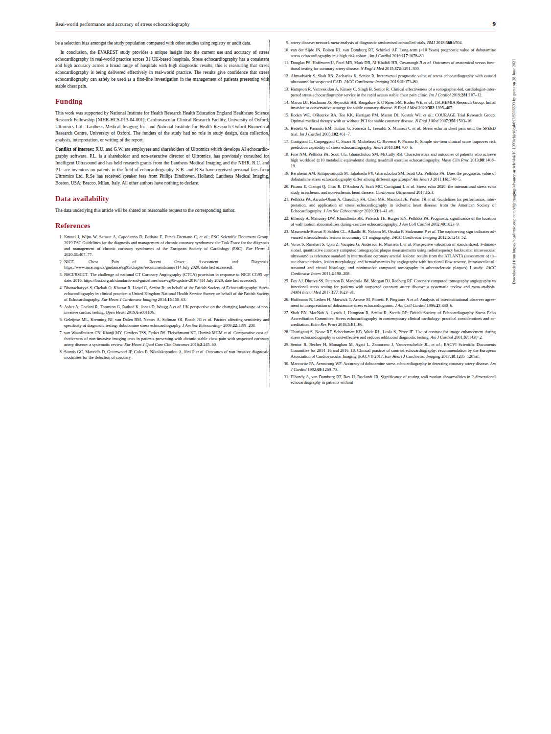Real-world performance and accuracy of stress echocardiography
9
Downloaded from https://academic.oup.com/ehjcimaging/advance-article/doi/10.1093/ehjci/jeab092/6306803 by guest on 28 June 2021
be a selection bias amongst the study population compared with other studies using registry or audit data.
In conclusion, the EVAREST study provides a unique insight into the current use and accuracy of stress echocardiography in real-world practice across 31 UK-based hospitals. Stress echocardiography has a consistent and high accuracy across a broad range of hospitals with high diagnostic results, this is reassuring that stress echocardiography is being delivered effectively in real-world practice. The results give confidence that stress echocardiography can safely be used as a first-line investigation in the management of patients presenting with stable chest pain.
Funding
This work was supported by National Institute for Health Research Health Education England Healthcare Science Research Fellowship [NIHR-HCS-P13-04-001]; Cardiovascular Clinical Research Facility, University of Oxford; Ultromics Ltd.; Lantheus Medical Imaging Inc. and National Institute for Health Research Oxford Biomedical Research Centre, University of Oxford. The funders of the study had no role in study design, data collection, analysis, interpretation, or writing of the report.
Conflict of interest: R.U. and G.W. are employees and shareholders of Ultromics which develops AI echocardiography software. P.L. is a shareholder and non-executive director of Ultromics, has previously consulted for Intelligent Ultrasound and has held research grants from the Lantheus Medical Imaging and the NIHR. R.U. and P.L. are inventors on patents in the field of echocardiography. K.B. and R.Sa have received personal fees from Ultromics Ltd. R.Se has received speaker fees from Philips Eindhoven, Holland; Lantheus Medical Imaging, Boston, USA; Bracco, Milan, Italy. All other authors have nothing to declare.
Data availability
The data underlying this article will be shared on reasonable request to the corresponding author.
References
Knuuti J, Wijns W, Saraste A, Capodanno D, Barbato E, Funck-Brentano C, et al.; ESC Scientific Document Group. 2019 ESC Guidelines for the diagnosis and management of chronic coronary syndromes: the Task Force for the diagnosis and management of chronic coronary syndromes of the European Society of Cardiology (ESC). Eur Heart J 2020;41:407–77.
NICE. Chest Pain of Recent Onset: Assessment and Diagnosis. https://www.nice.org.uk/guidance/cg95/chapter/recommendations (14 July 2020, date last accessed).
BSCI/BSCCT. The challenge of national CT Coronary Angiography (CTCA) provision in response to NICE CG95 update. 2016. https://bsci.org.uk/standards-and-guidelines/nice-cg95-update-2016/ (14 July 2020, date last accessed).
Bhattacharyya S, Chehab O, Khattar R, Lloyd G, Senior R; on behalf of the British Society of Echocardiography. Stress echocardiography in clinical practice: a United Kingdom National Health Service Survey on behalf of the British Society of Echocardiography. Eur Heart J Cardiovasc Imaging 2014;15:158–63.
Asher A, Ghelani R, Thornton G, Rathod K, Jones D, Wragg A et al. UK perspective on the changing landscape of non-invasive cardiac testing. Open Heart 2019;6:e001186.
Geleijnse ML, Krenning BJ, van Dalen BM, Nemes A, Soliman OI, Bosch JG et al. Factors affecting sensitivity and specificity of diagnostic testing: dobutamine stress echocardiography. J Am Soc Echocardiogr 2009;22:1199–208.
van Waardhuizen CN, Khanji MY, Genders TSS, Ferket BS, Fleischmann KE, Hunink MGM et al. Comparative cost-effectiveness of non-invasive imaging tests in patients presenting with chronic stable chest pain with suspected coronary artery disease: a systematic review. Eur Heart J Qual Care Clin Outcomes 2016;2:245–60.
Siontis GC, Mavridis D, Greenwood JP, Coles B, Nikolakopoulou A, Jüni P et al. Outcomes of non-invasive diagnostic modalities for the detection of coronary
artery disease: network meta-analysis of diagnostic randomised controlled trials. BMJ 2018;360:k504.
van der Sijde JN, Boiten HJ, van Domburg RT, Schinkel AF. Long-term (>10 Years) prognostic value of dobutamine stress echocardiography in a high-risk cohort. Am J Cardiol 2016;117:1078–83.
Douglas PS, Hoffmann U, Patel MR, Mark DB, Al-Khalidi HR, Cavanaugh B et al. Outcomes of anatomical versus functional testing for coronary artery disease. N Engl J Med 2015;372:1291–300.
Ahmadvazir S, Shah BN, Zacharias K, Senior R. Incremental prognostic value of stress echocardiography with carotid ultrasound for suspected CAD. JACC Cardiovasc Imaging 2018;11:173–80.
Hampson R, Vamvakidou A, Kinsey C, Singh B, Senior R. Clinical effectiveness of a sonographer-led, cardiologist-interpreted stress echocardiography service in the rapid access stable chest pain clinic. Int J Cardiol 2019;281:107–12.
Maron DJ, Hochman JS, Reynolds HR, Bangalore S, O'Brien SM, Boden WE, et al.; ISCHEMIA Research Group. Initial invasive or conservative strategy for stable coronary disease. N Engl J Med 2020;382:1395–407.
Boden WE, O'Rourke RA, Teo KK, Hartigan PM, Maron DJ, Kostuk WJ, et al.; COURAGE Trial Research Group. Optimal medical therapy with or without PCI for stable coronary disease. N Engl J Med 2007;356:1503–16.
Bedetti G, Pasanisi EM, Tintori G, Fonseca L, Tresoldi S, Minneci C et al. Stress echo in chest pain unit: the SPEED trial. Int J Cardiol 2005;102:461–7.
Cortigiani L, Carpeggiani C, Sicari R, Michelassi C, Bovenzi F, Picano E. Simple six-item clinical score improves risk prediction capability of stress echocardiography. Heart 2018;104:760–6.
Fine NM, Pellikka PA, Scott CG, Gharacholou SM, McCully RB. Characteristics and outcomes of patients who achieve high workload (≥10 metabolic equivalents) during treadmill exercise echocardiography. Mayo Clin Proc 2013;88:1408–19.
Bernheim AM, Kittipovanonth M, Takahashi PY, Gharacholou SM, Scott CG, Pellikka PA. Does the prognostic value of dobutamine stress echocardiography differ among different age groups? Am Heart J 2011;161:740–5.
Picano E, Ciampi Q, Citro R, D'Andrea A, Scali MC, Cortigiani L et al. Stress echo 2020: the international stress echo study in ischemic and non-ischemic heart disease. Cardiovasc Ultrasound 2017;15:3.
Pellikka PA, Arruda-Olson A, Chaudhry FA, Chen MH, Marshall JE, Porter TR et al. Guidelines for performance, interpretation, and application of stress echocardiography in ischemic heart disease: from the American Society of Echocardiography. J Am Soc Echocardiogr 2020;33:1–41.e8.
Elhendy A, Mahoney DW, Khandheria BK, Paterick TE, Burger KN, Pellikka PA. Prognostic significance of the location of wall motion abnormalities during exercise echocardiography. J Am Coll Cardiol 2002;40:1623–9.
Maurovich-Horvat P, Schlett CL, Alkadhi H, Nakano M, Otsuka F, Stolzmann P et al. The napkin-ring sign indicates advanced atherosclerotic lesions in coronary CT angiography. JACC Cardiovasc Imaging 2012;5:1243–52.
Voros S, Rinehart S, Qian Z, Vazquez G, Anderson H, Murrieta L et al. Prospective validation of standardized, 3-dimensional, quantitative coronary computed tomographic plaque measurements using radiofrequency backscatter intravascular ultrasound as reference standard in intermediate coronary arterial lesions: results from the ATLANTA (assessment of tissue characteristics, lesion morphology, and hemodynamics by angiography with fractional flow reserve, intravascular ultrasound and virtual histology, and noninvasive computed tomography in atherosclerotic plaques) I study. JACC Cardiovasc Interv 2011;4:198–208.
Foy AJ, Dhruva SS, Peterson B, Mandrola JM, Morgan DJ, Redberg RF. Coronary computed tomography angiography vs functional stress testing for patients with suspected coronary artery disease: a systematic review and meta-analysis. JAMA Intern Med 2017;177:1623–31.
Hoffmann R, Lethen H, Marwick T, Arnese M, Fioretti P, Pingitore A et al. Analysis of interinstitutional observer agreement in interpretation of dobutamine stress echocardiograms. J Am Coll Cardiol 1996;27:330–6.
Shah BN, MacNab A, Lynch J, Hampson R, Senior R, Steeds RP; British Society of Echocardiography Stress Echo Accreditation Committee. Stress echocardiography in contemporary clinical cardiology: practical considerations and accreditation. Echo Res Pract 2018;5:E1–E6.
Thanigaraj S, Nease RF, Schechtman KB, Wade RL, Loslo S, Pérez JE. Use of contrast for image enhancement during stress echocardiography is cost-effective and reduces additional diagnostic testing. Am J Cardiol 2001;87:1430–2.
Senior R, Becher H, Monaghan M, Agati L, Zamorano J, Vanoverschelde JL, et al.; EACVI Scientific Documents Committee for 2014–16 and 2016–18. Clinical practice of contrast echocardiography: recommendation by the European Association of Cardiovascular Imaging (EACVI) 2017. Eur Heart J Cardiovasc Imaging 2017;18:1205–1205af.
Marcovitz PA, Armstrong WF. Accuracy of dobutamine stress echocardiography in detecting coronary artery disease. Am J Cardiol 1992;69:1269–73.
Elhendy A, van Domburg RT, Bax JJ, Roelandt JR. Significance of resting wall motion abnormalities in 2-dimensional echocardiography in patients without